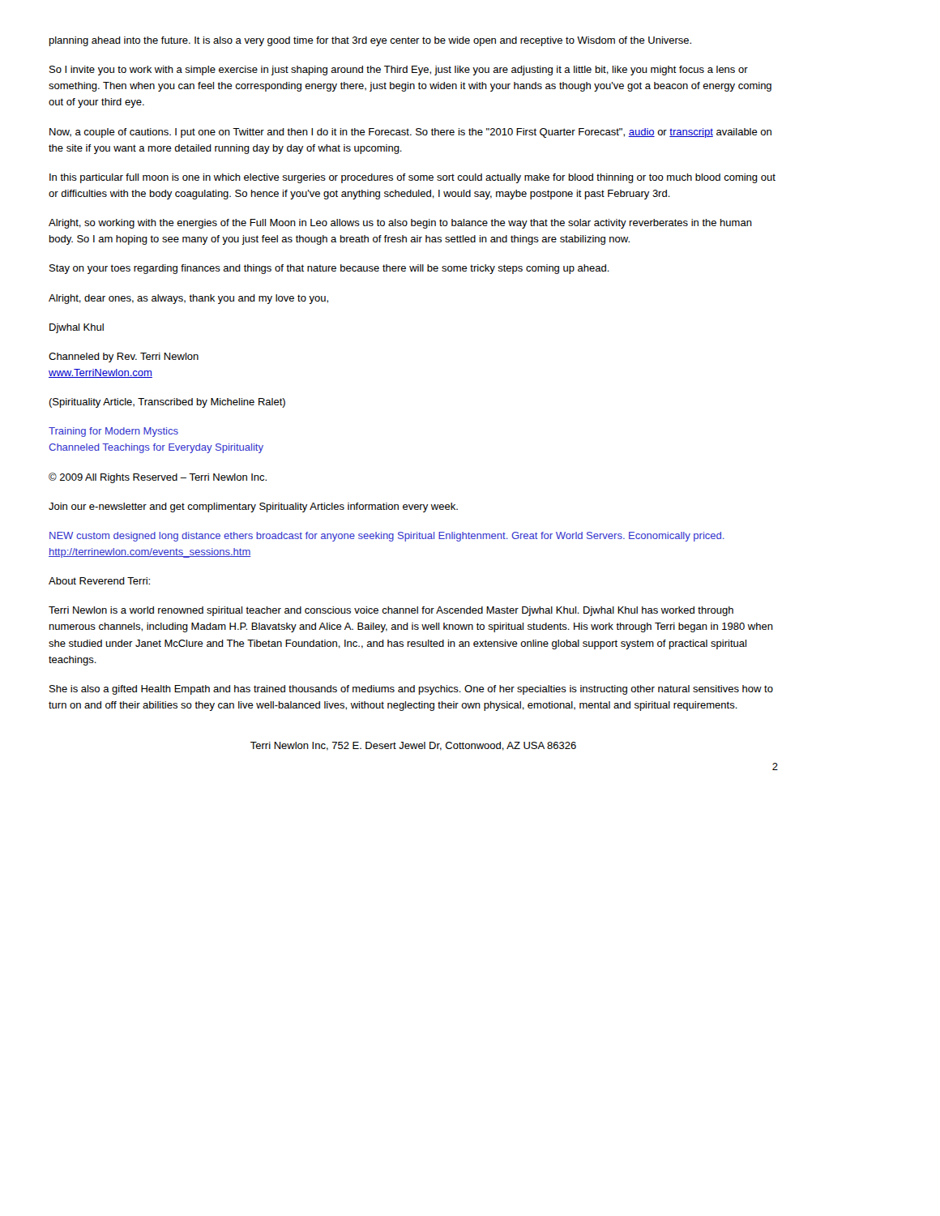planning ahead into the future. It is also a very good time for that 3rd eye center to be wide open and receptive to Wisdom of the Universe.
So I invite you to work with a simple exercise in just shaping around the Third Eye, just like you are adjusting it a little bit, like you might focus a lens or something. Then when you can feel the corresponding energy there, just begin to widen it with your hands as though you've got a beacon of energy coming out of your third eye.
Now, a couple of cautions. I put one on Twitter and then I do it in the Forecast. So there is the "2010 First Quarter Forecast", audio or transcript available on the site if you want a more detailed running day by day of what is upcoming.
In this particular full moon is one in which elective surgeries or procedures of some sort could actually make for blood thinning or too much blood coming out or difficulties with the body coagulating. So hence if you've got anything scheduled, I would say, maybe postpone it past February 3rd.
Alright, so working with the energies of the Full Moon in Leo allows us to also begin to balance the way that the solar activity reverberates in the human body. So I am hoping to see many of you just feel as though a breath of fresh air has settled in and things are stabilizing now.
Stay on your toes regarding finances and things of that nature because there will be some tricky steps coming up ahead.
Alright, dear ones, as always, thank you and my love to you,
Djwhal Khul
Channeled by Rev. Terri Newlon
www.TerriNewlon.com
(Spirituality Article, Transcribed by Micheline Ralet)
Training for Modern Mystics
Channeled Teachings for Everyday Spirituality
© 2009 All Rights Reserved – Terri Newlon Inc.
Join our e-newsletter and get complimentary Spirituality Articles information every week.
NEW custom designed long distance ethers broadcast for anyone seeking Spiritual Enlightenment. Great for World Servers. Economically priced. http://terrinewlon.com/events_sessions.htm
About Reverend Terri:
Terri Newlon is a world renowned spiritual teacher and conscious voice channel for Ascended Master Djwhal Khul. Djwhal Khul has worked through numerous channels, including Madam H.P. Blavatsky and Alice A. Bailey, and is well known to spiritual students. His work through Terri began in 1980 when she studied under Janet McClure and The Tibetan Foundation, Inc., and has resulted in an extensive online global support system of practical spiritual teachings.
She is also a gifted Health Empath and has trained thousands of mediums and psychics. One of her specialties is instructing other natural sensitives how to turn on and off their abilities so they can live well-balanced lives, without neglecting their own physical, emotional, mental and spiritual requirements.
Terri Newlon Inc, 752 E. Desert Jewel Dr, Cottonwood, AZ USA 86326
2